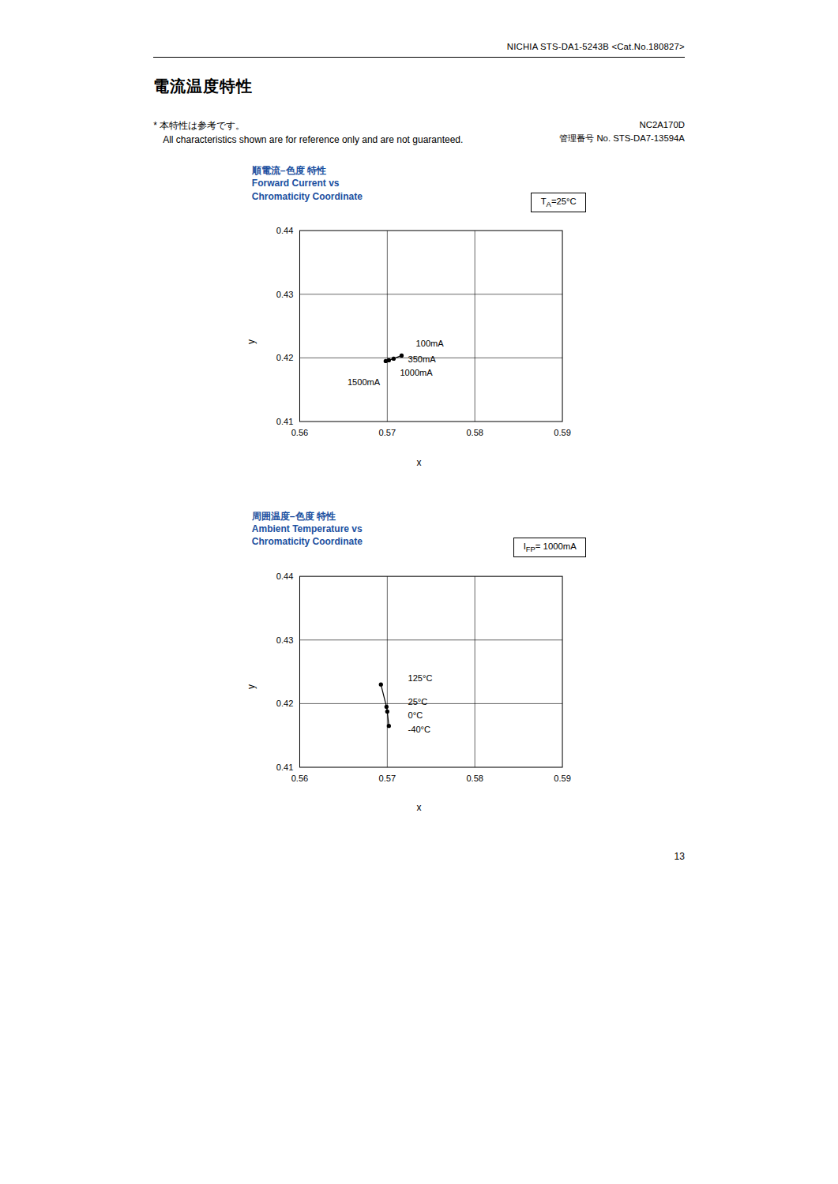NICHIA STS-DA1-5243B <Cat.No.180827>
電流温度特性
*本特性は参考です。 All characteristics shown are for reference only and are not guaranteed.
NC2A170D
管理番号 No. STS-DA7-13594A
順電流–色度 特性
Forward Current vs
Chromaticity Coordinate
TA=25°C
0.44 0.43 0.42 0.41 0.56 0.57 0.58 0.59 100mA 350mA 1000mA 1500mA
y
x
周囲温度–色度 特性
Ambient Temperature vs
Chromaticity Coordinate
IFP= 1000mA
0.44 0.43 0.42 0.41 0.56 0.57 0.58 0.59 125°C 25°C 0°C -40°C
y
x
13